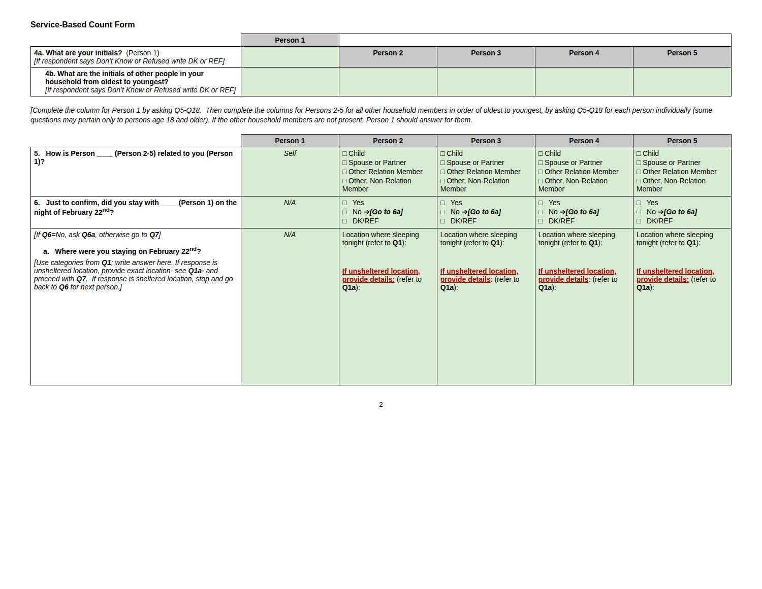Service-Based Count Form
| | Person 1 | |
| 4a. What are your initials? (Person 1) [If respondent says Don’t Know or Refused write DK or REF] | | Person 2 | Person 3 | Person 4 | Person 5 |
| 4b. What are the initials of other people in your household from oldest to youngest? [If respondent says Don’t Know or Refused write DK or REF] | | | | | |
[Complete the column for Person 1 by asking Q5-Q18. Then complete the columns for Persons 2-5 for all other household members in order of oldest to youngest, by asking Q5-Q18 for each person individually (some questions may pertain only to persons age 18 and older). If the other household members are not present, Person 1 should answer for them.
| | Person 1 | Person 2 | Person 3 | Person 4 | Person 5 |
| 5. How is Person ____ (Person 2-5) related to you (Person 1)? | Self | □ Child □ Spouse or Partner □ Other Relation Member □ Other, Non-Relation Member | □ Child □ Spouse or Partner □ Other Relation Member □ Other, Non-Relation Member | □ Child □ Spouse or Partner □ Other Relation Member □ Other, Non-Relation Member | □ Child □ Spouse or Partner □ Other Relation Member □ Other, Non-Relation Member |
| 6. Just to confirm, did you stay with ____ (Person 1) on the night of February 22 nd ? | N/A | □ Yes □ No ➔ [Go to 6a] □ DK/REF | □ Yes □ No ➔ [Go to 6a] □ DK/REF | □ Yes □ No ➔ [Go to 6a] □ DK/REF | □ Yes □ No ➔ [Go to 6a] □ DK/REF |
| [If Q6 =No, ask Q6a , otherwise go to Q7 ] a. Where were you staying on February 22 nd ? [Use categories from Q1 ; write answer here. If response is unsheltered location, provide exact location- see Q1a - and proceed with Q7 . If response is sheltered location, stop and go back to Q6 for next person.] | N/A | Location where sleeping tonight (refer to Q1 ): If unsheltered location, provide details: (refer to Q1a ): | Location where sleeping tonight (refer to Q1 ): If unsheltered location, provide details : (refer to Q1a ): | Location where sleeping tonight (refer to Q1 ): If unsheltered location, provide details : (refer to Q1a ): | Location where sleeping tonight (refer to Q1 ): If unsheltered location, provide details: (refer to Q1a ): |
2